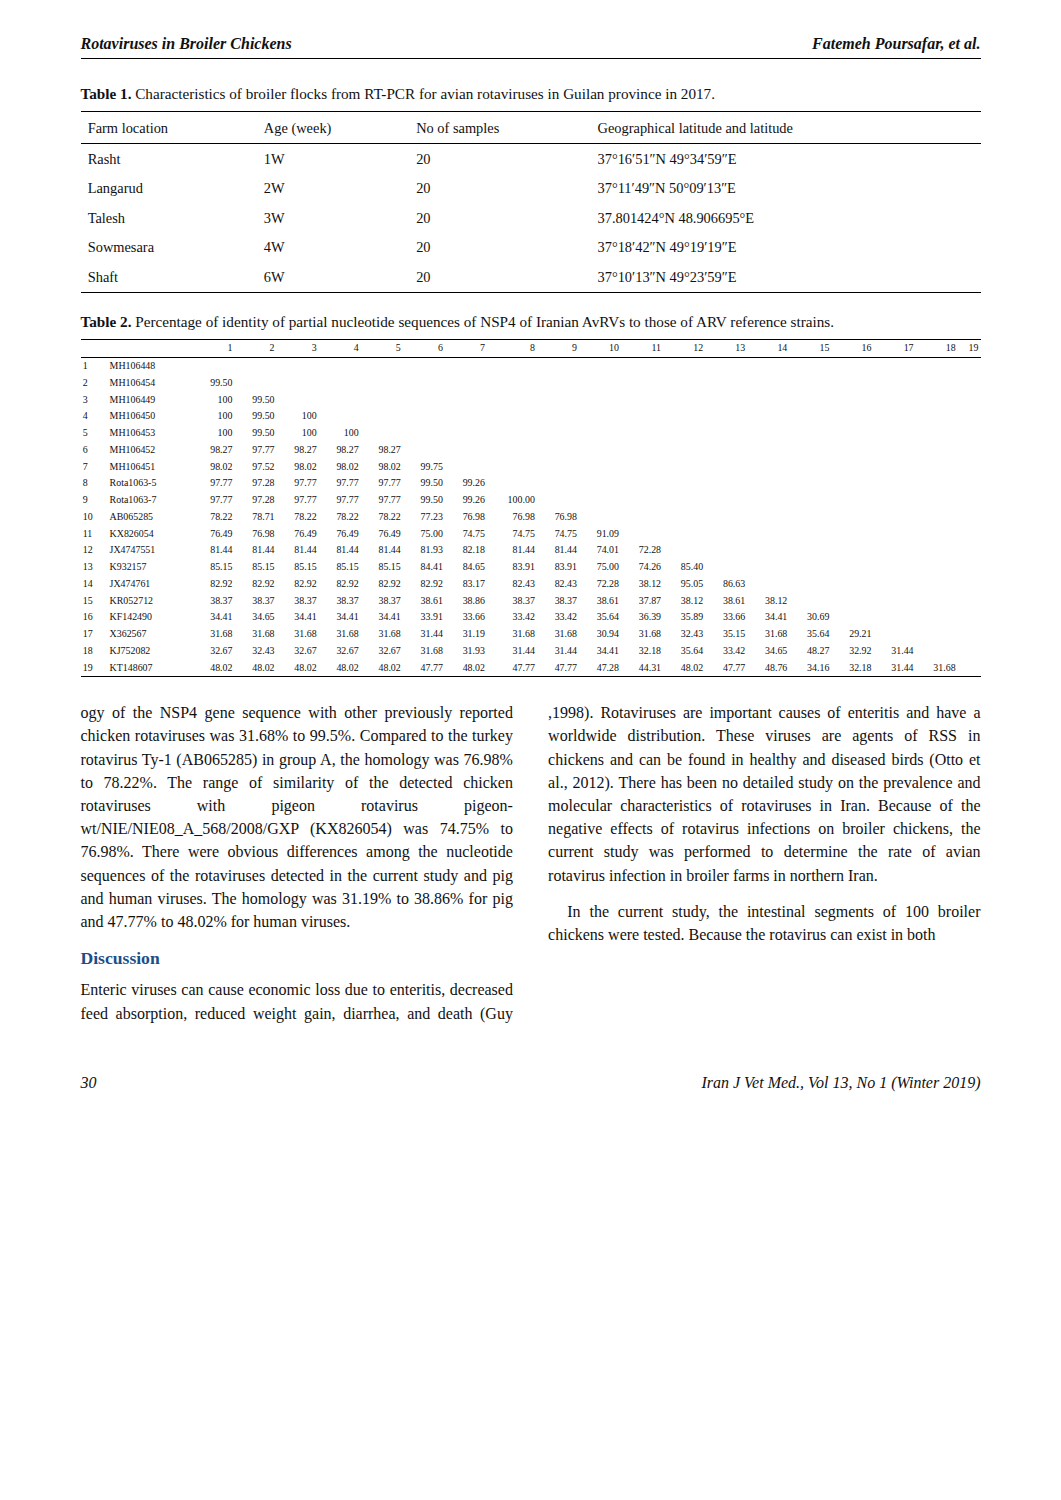Rotaviruses in Broiler Chickens Fatemeh Poursafar, et al.
Table 1. Characteristics of broiler flocks from RT-PCR for avian rotaviruses in Guilan province in 2017.
| Farm location | Age (week) | No of samples | Geographical latitude and latitude |
| --- | --- | --- | --- |
| Rasht | 1W | 20 | 37°16′51″N 49°34′59″E |
| Langarud | 2W | 20 | 37°11′49″N 50°09′13″E |
| Talesh | 3W | 20 | 37.801424°N 48.906695°E |
| Sowmesara | 4W | 20 | 37°18′42″N 49°19′19″E |
| Shaft | 6W | 20 | 37°10′13″N 49°23′59″E |
Table 2. Percentage of identity of partial nucleotide sequences of NSP4 of Iranian AvRVs to those of ARV reference strains.
| | | 1 | 2 | 3 | 4 | 5 | 6 | 7 | 8 | 9 | 10 | 11 | 12 | 13 | 14 | 15 | 16 | 17 | 18 | 19 |
| --- | --- | --- | --- | --- | --- | --- | --- | --- | --- | --- | --- | --- | --- | --- | --- | --- | --- | --- | --- | --- |
| 1 | MH106448 | | | | | | | | | | | | | | | | | | | |
| 2 | MH106454 | 99.50 | | | | | | | | | | | | | | | | | | |
| 3 | MH106449 | 100 | 99.50 | | | | | | | | | | | | | | | | | |
| 4 | MH106450 | 100 | 99.50 | 100 | | | | | | | | | | | | | | | | |
| 5 | MH106453 | 100 | 99.50 | 100 | 100 | | | | | | | | | | | | | | | |
| 6 | MH106452 | 98.27 | 97.77 | 98.27 | 98.27 | 98.27 | | | | | | | | | | | | | | |
| 7 | MH106451 | 98.02 | 97.52 | 98.02 | 98.02 | 98.02 | 99.75 | | | | | | | | | | | | | |
| 8 | Rota1063-5 | 97.77 | 97.28 | 97.77 | 97.77 | 97.77 | 99.50 | 99.26 | | | | | | | | | | | | |
| 9 | Rota1063-7 | 97.77 | 97.28 | 97.77 | 97.77 | 97.77 | 99.50 | 99.26 | 100.00 | | | | | | | | | | | |
| 10 | AB065285 | 78.22 | 78.71 | 78.22 | 78.22 | 78.22 | 77.23 | 76.98 | 76.98 | 76.98 | | | | | | | | | | |
| 11 | KX826054 | 76.49 | 76.98 | 76.49 | 76.49 | 76.49 | 75.00 | 74.75 | 74.75 | 74.75 | 91.09 | | | | | | | | | |
| 12 | JX4747551 | 81.44 | 81.44 | 81.44 | 81.44 | 81.44 | 81.93 | 82.18 | 81.44 | 81.44 | 74.01 | 72.28 | | | | | | | | |
| 13 | K932157 | 85.15 | 85.15 | 85.15 | 85.15 | 85.15 | 84.41 | 84.65 | 83.91 | 83.91 | 75.00 | 74.26 | 85.40 | | | | | | | |
| 14 | JX474761 | 82.92 | 82.92 | 82.92 | 82.92 | 82.92 | 82.92 | 83.17 | 82.43 | 82.43 | 72.28 | 38.12 | 95.05 | 86.63 | | | | | | |
| 15 | KR052712 | 38.37 | 38.37 | 38.37 | 38.37 | 38.37 | 38.61 | 38.86 | 38.37 | 38.37 | 38.61 | 37.87 | 38.12 | 38.61 | 38.12 | | | | | |
| 16 | KF142490 | 34.41 | 34.65 | 34.41 | 34.41 | 34.41 | 33.91 | 33.66 | 33.42 | 33.42 | 35.64 | 36.39 | 35.89 | 33.66 | 34.41 | 30.69 | | | | |
| 17 | X362567 | 31.68 | 31.68 | 31.68 | 31.68 | 31.68 | 31.44 | 31.19 | 31.68 | 31.68 | 30.94 | 31.68 | 32.43 | 35.15 | 31.68 | 35.64 | 29.21 | | | |
| 18 | KJ752082 | 32.67 | 32.43 | 32.67 | 32.67 | 32.67 | 31.68 | 31.93 | 31.44 | 31.44 | 34.41 | 32.18 | 35.64 | 33.42 | 34.65 | 48.27 | 32.92 | 31.44 | | |
| 19 | KT148607 | 48.02 | 48.02 | 48.02 | 48.02 | 48.02 | 47.77 | 48.02 | 47.77 | 47.77 | 47.28 | 44.31 | 48.02 | 47.77 | 48.76 | 34.16 | 32.18 | 31.44 | 31.68 | |
ogy of the NSP4 gene sequence with other previously reported chicken rotaviruses was 31.68% to 99.5%. Compared to the turkey rotavirus Ty-1 (AB065285) in group A, the homology was 76.98% to 78.22%. The range of similarity of the detected chicken rotaviruses with pigeon rotavirus pigeon-wt/NIE/NIE08_A_568/2008/GXP (KX826054) was 74.75% to 76.98%. There were obvious differences among the nucleotide sequences of the rotaviruses detected in the current study and pig and human viruses. The homology was 31.19% to 38.86% for pig and 47.77% to 48.02% for human viruses.
Discussion
Enteric viruses can cause economic loss due to enteritis, decreased feed absorption, reduced weight gain, diarrhea, and death (Guy ,1998). Rotaviruses are important causes of enteritis and have a worldwide distribution. These viruses are agents of RSS in chickens and can be found in healthy and diseased birds (Otto et al., 2012). There has been no detailed study on the prevalence and molecular characteristics of rotaviruses in Iran. Because of the negative effects of rotavirus infections on broiler chickens, the current study was performed to determine the rate of avian rotavirus infection in broiler farms in northern Iran.
In the current study, the intestinal segments of 100 broiler chickens were tested. Because the rotavirus can exist in both
30 Iran J Vet Med., Vol 13, No 1 (Winter 2019)